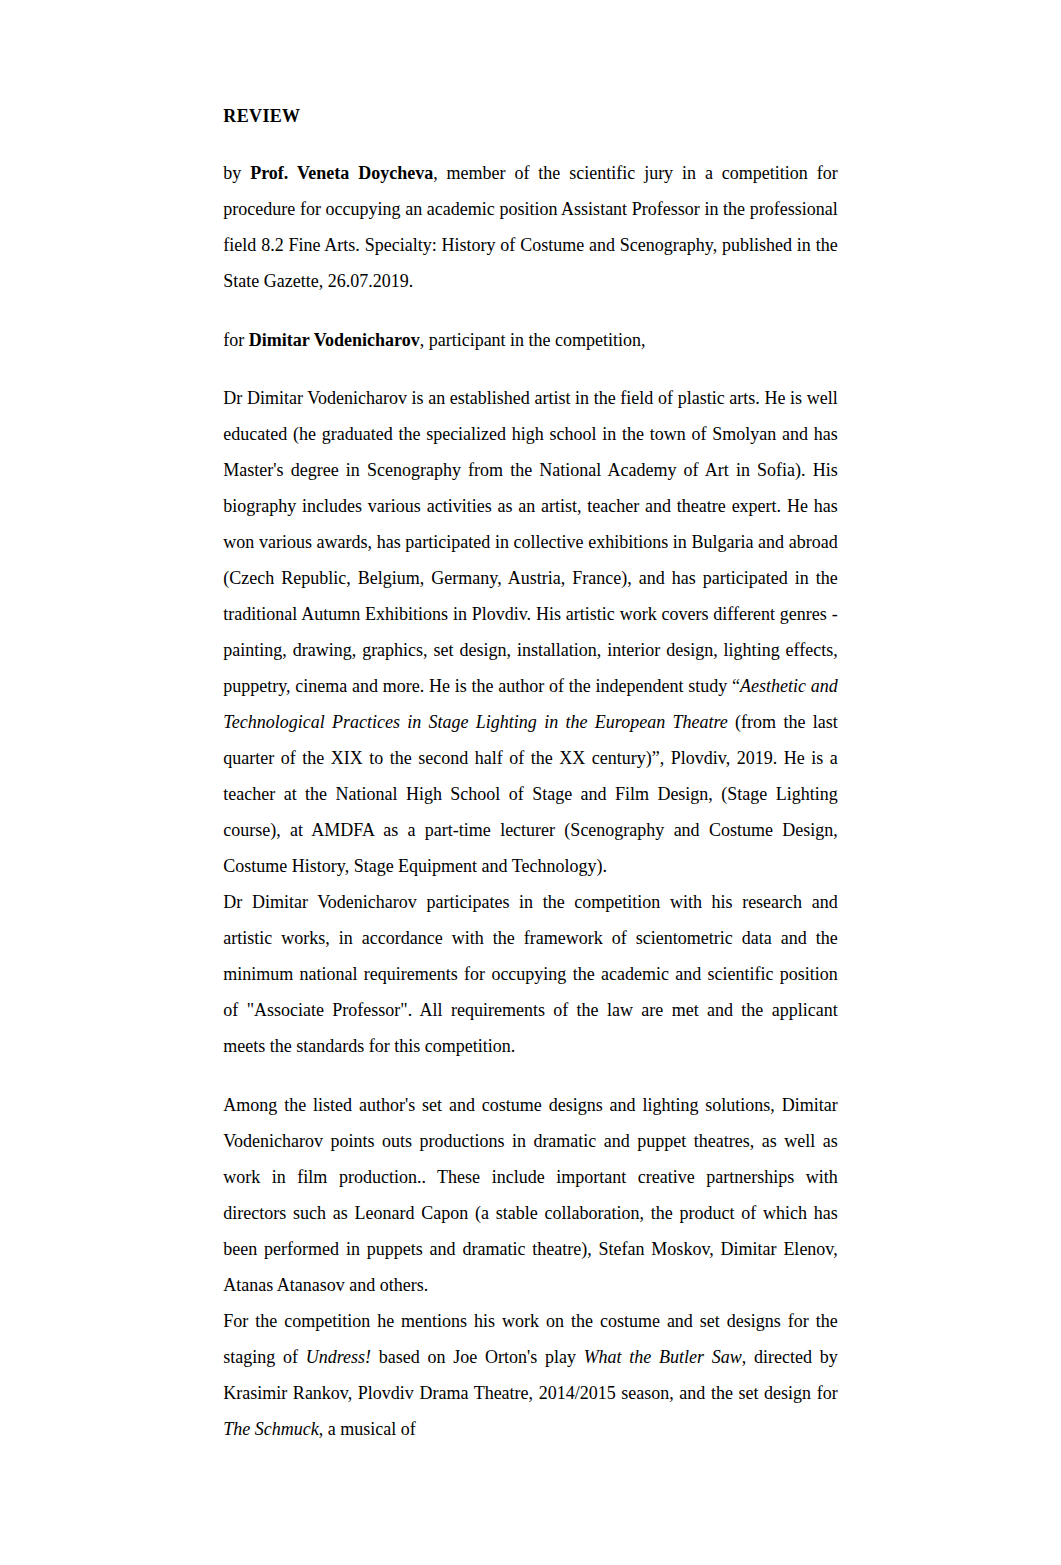REVIEW
by Prof. Veneta Doycheva, member of the scientific jury in a competition for procedure for occupying an academic position Assistant Professor in the professional field 8.2 Fine Arts. Specialty: History of Costume and Scenography, published in the State Gazette, 26.07.2019.
for Dimitar Vodenicharov, participant in the competition,
Dr Dimitar Vodenicharov is an established artist in the field of plastic arts. He is well educated (he graduated the specialized high school in the town of Smolyan and has Master's degree in Scenography from the National Academy of Art in Sofia). His biography includes various activities as an artist, teacher and theatre expert. He has won various awards, has participated in collective exhibitions in Bulgaria and abroad (Czech Republic, Belgium, Germany, Austria, France), and has participated in the traditional Autumn Exhibitions in Plovdiv. His artistic work covers different genres - painting, drawing, graphics, set design, installation, interior design, lighting effects, puppetry, cinema and more. He is the author of the independent study “Aesthetic and Technological Practices in Stage Lighting in the European Theatre (from the last quarter of the XIX to the second half of the XX century)”, Plovdiv, 2019. He is a teacher at the National High School of Stage and Film Design, (Stage Lighting course), at AMDFA as a part-time lecturer (Scenography and Costume Design, Costume History, Stage Equipment and Technology).
Dr Dimitar Vodenicharov participates in the competition with his research and artistic works, in accordance with the framework of scientometric data and the minimum national requirements for occupying the academic and scientific position of "Associate Professor". All requirements of the law are met and the applicant meets the standards for this competition.
Among the listed author's set and costume designs and lighting solutions, Dimitar Vodenicharov points outs productions in dramatic and puppet theatres, as well as work in film production.. These include important creative partnerships with directors such as Leonard Capon (a stable collaboration, the product of which has been performed in puppets and dramatic theatre), Stefan Moskov, Dimitar Elenov, Atanas Atanasov and others.
For the competition he mentions his work on the costume and set designs for the staging of Undress! based on Joe Orton's play What the Butler Saw, directed by Krasimir Rankov, Plovdiv Drama Theatre, 2014/2015 season, and the set design for The Schmuck, a musical of